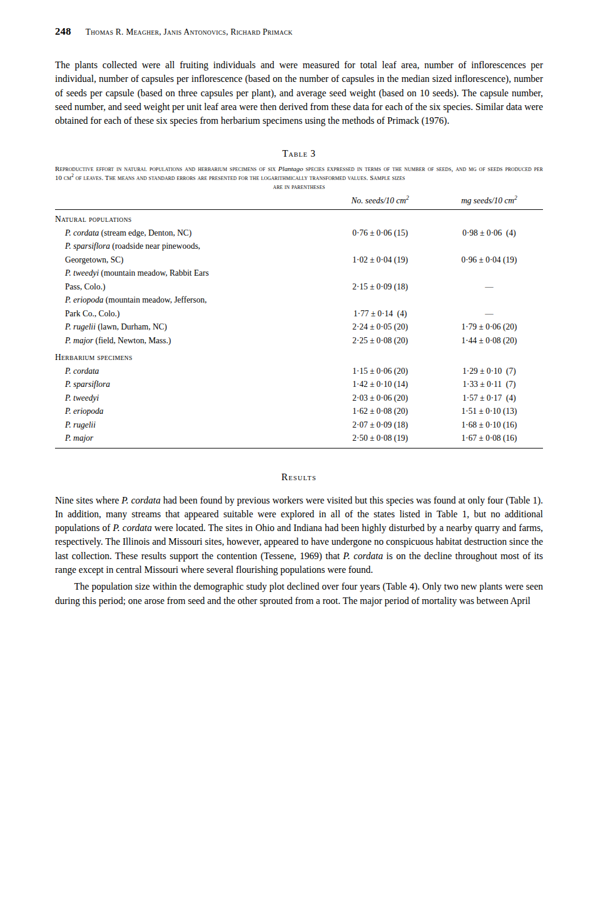248 Thomas R. Meagher, Janis Antonovics, Richard Primack
The plants collected were all fruiting individuals and were measured for total leaf area, number of inflorescences per individual, number of capsules per inflorescence (based on the number of capsules in the median sized inflorescence), number of seeds per capsule (based on three capsules per plant), and average seed weight (based on 10 seeds). The capsule number, seed number, and seed weight per unit leaf area were then derived from these data for each of the six species. Similar data were obtained for each of these six species from herbarium specimens using the methods of Primack (1976).
Table 3
Reproductive effort in natural populations and herbarium specimens of six Plantago species expressed in terms of the number of seeds, and mg of seeds produced per 10 cm2 of leaves. The means and standard errors are presented for the logarithmically transformed values. Sample sizes are in parentheses
| | No. seeds /10 cm 2 | mg seeds /10 cm 2 |
| --- | --- | --- |
| Natural populations | | |
| P. cordata (stream edge, Denton, NC) | 0·76 ± 0·06 (15) | 0·98 ± 0·06 (4) |
| P. sparsiflora (roadside near pinewoods, | | |
| Georgetown, SC) | 1·02 ± 0·04 (19) | 0·96 ± 0·04 (19) |
| P. tweedyi (mountain meadow, Rabbit Ears | | |
| Pass, Colo.) | 2·15 ± 0·09 (18) | — |
| P. eriopoda (mountain meadow, Jefferson, | | |
| Park Co., Colo.) | 1·77 ± 0·14 (4) | — |
| P. rugelii (lawn, Durham, NC) | 2·24 ± 0·05 (20) | 1·79 ± 0·06 (20) |
| P. major (field, Newton, Mass.) | 2·25 ± 0·08 (20) | 1·44 ± 0·08 (20) |
| Herbarium specimens | | |
| P. cordata | 1·15 ± 0·06 (20) | 1·29 ± 0·10 (7) |
| P. sparsiflora | 1·42 ± 0·10 (14) | 1·33 ± 0·11 (7) |
| P. tweedyi | 2·03 ± 0·06 (20) | 1·57 ± 0·17 (4) |
| P. eriopoda | 1·62 ± 0·08 (20) | 1·51 ± 0·10 (13) |
| P. rugelii | 2·07 ± 0·09 (18) | 1·68 ± 0·10 (16) |
| P. major | 2·50 ± 0·08 (19) | 1·67 ± 0·08 (16) |
Results
Nine sites where P. cordata had been found by previous workers were visited but this species was found at only four (Table 1). In addition, many streams that appeared suitable were explored in all of the states listed in Table 1, but no additional populations of P. cordata were located. The sites in Ohio and Indiana had been highly disturbed by a nearby quarry and farms, respectively. The Illinois and Missouri sites, however, appeared to have undergone no conspicuous habitat destruction since the last collection. These results support the contention (Tessene, 1969) that P. cordata is on the decline throughout most of its range except in central Missouri where several flourishing populations were found.
The population size within the demographic study plot declined over four years (Table 4). Only two new plants were seen during this period; one arose from seed and the other sprouted from a root. The major period of mortality was between April